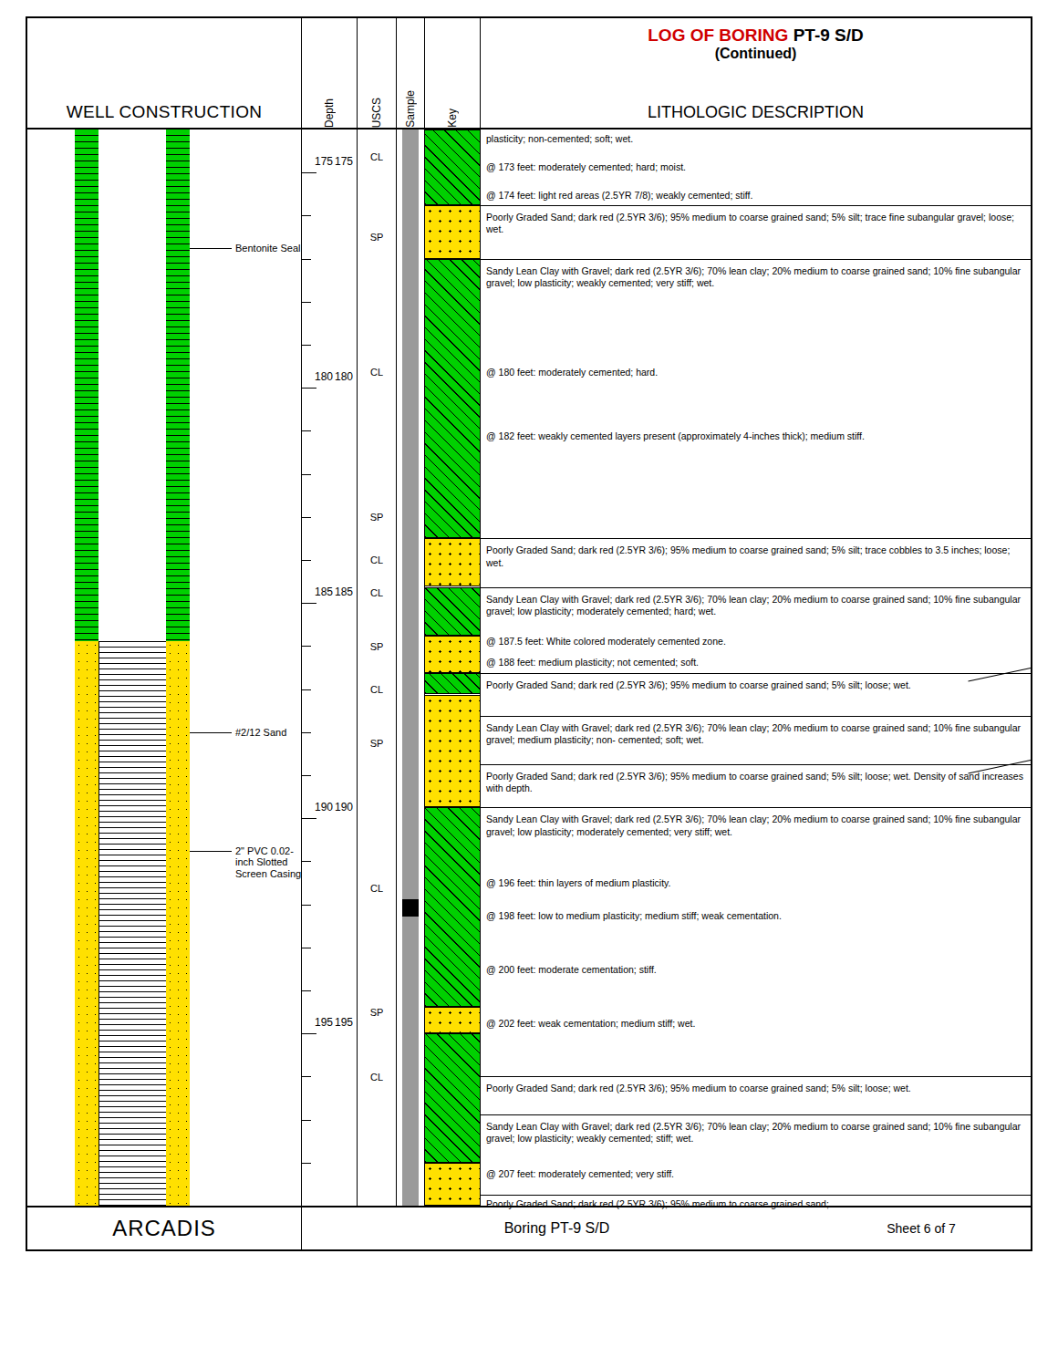WELL CONSTRUCTION
Depth
USCS
Sample
Key
LOG OF BORING PT-9 S/D
(Continued)
LITHOLOGIC DESCRIPTION
Bentonite Seal
#2/12 Sand
2" PVC 0.02-
inch Slotted
Screen Casing
175
175
180
180
185
185
190
190
195
195
CL
SP
CL
SP
CL
CL
SP
CL
SP
CL
SP
CL
plasticity; non-cemented; soft; wet.
@ 173 feet: moderately cemented; hard; moist.
@ 174 feet: light red areas (2.5YR 7/8); weakly cemented; stiff.
Poorly Graded Sand; dark red (2.5YR 3/6); 95% medium to coarse grained sand; 5% silt; trace fine subangular gravel; loose; wet.
Sandy Lean Clay with Gravel; dark red (2.5YR 3/6); 70% lean clay; 20% medium to coarse grained sand; 10% fine subangular gravel; low plasticity; weakly cemented; very stiff; wet.
@ 180 feet: moderately cemented; hard.
@ 182 feet: weakly cemented layers present (approximately 4-inches thick); medium stiff.
Poorly Graded Sand; dark red (2.5YR 3/6); 95% medium to coarse grained sand; 5% silt; trace cobbles to 3.5 inches; loose; wet.
Sandy Lean Clay with Gravel; dark red (2.5YR 3/6); 70% lean clay; 20% medium to coarse grained sand; 10% fine subangular gravel; low plasticity; moderately cemented; hard; wet.
@ 187.5 feet: White colored moderately cemented zone.
@ 188 feet: medium plasticity; not cemented; soft.
Poorly Graded Sand; dark red (2.5YR 3/6); 95% medium to coarse grained sand; 5% silt; loose; wet.
Sandy Lean Clay with Gravel; dark red (2.5YR 3/6); 70% lean clay; 20% medium to coarse grained sand; 10% fine subangular gravel; medium plasticity; non- cemented; soft; wet.
Poorly Graded Sand; dark red (2.5YR 3/6); 95% medium to coarse grained sand; 5% silt; loose; wet. Density of sand increases with depth.
Sandy Lean Clay with Gravel; dark red (2.5YR 3/6); 70% lean clay; 20% medium to coarse grained sand; 10% fine subangular gravel; low plasticity; moderately cemented; very stiff; wet.
@ 196 feet: thin layers of medium plasticity.
@ 198 feet: low to medium plasticity; medium stiff; weak cementation.
@ 200 feet: moderate cementation; stiff.
@ 202 feet: weak cementation; medium stiff; wet.
Poorly Graded Sand; dark red (2.5YR 3/6); 95% medium to coarse grained sand; 5% silt; loose; wet.
Sandy Lean Clay with Gravel; dark red (2.5YR 3/6); 70% lean clay; 20% medium to coarse grained sand; 10% fine subangular gravel; low plasticity; weakly cemented; stiff; wet.
@ 207 feet: moderately cemented; very stiff.
Poorly Graded Sand; dark red (2.5YR 3/6); 95% medium to coarse grained sand;
ARCADIS
Boring PT-9 S/D
Sheet 6 of 7